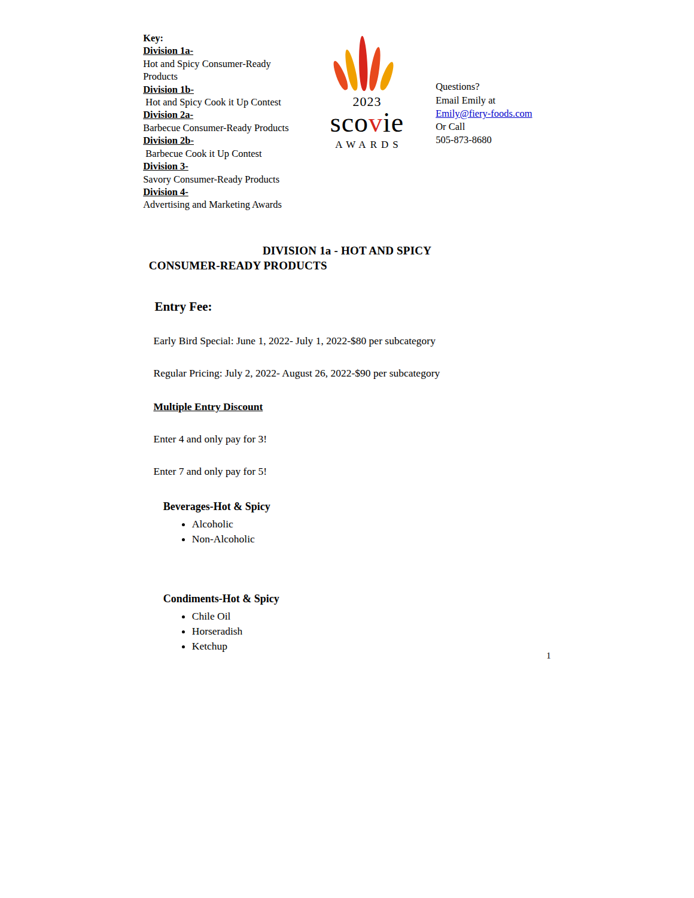Key:
Division 1a-
Hot and Spicy Consumer-Ready Products
Division 1b-
Hot and Spicy Cook it Up Contest
Division 2a-
Barbecue Consumer-Ready Products
Division 2b-
Barbecue Cook it Up Contest
Division 3-
Savory Consumer-Ready Products
Division 4-
Advertising and Marketing Awards
2023
scovie
AWARDS
Questions?
Email Emily at
Emily@fiery-foods.com
Or Call
505-873-8680
DIVISION 1a - HOT AND SPICY CONSUMER-READY PRODUCTS
Entry Fee:
Early Bird Special: June 1, 2022- July 1, 2022-$80 per subcategory
Regular Pricing: July 2, 2022- August 26, 2022-$90 per subcategory
Multiple Entry Discount
Enter 4 and only pay for 3!
Enter 7 and only pay for 5!
Beverages-Hot & Spicy
Alcoholic
Non-Alcoholic
Condiments-Hot & Spicy
Chile Oil
Horseradish
Ketchup
1